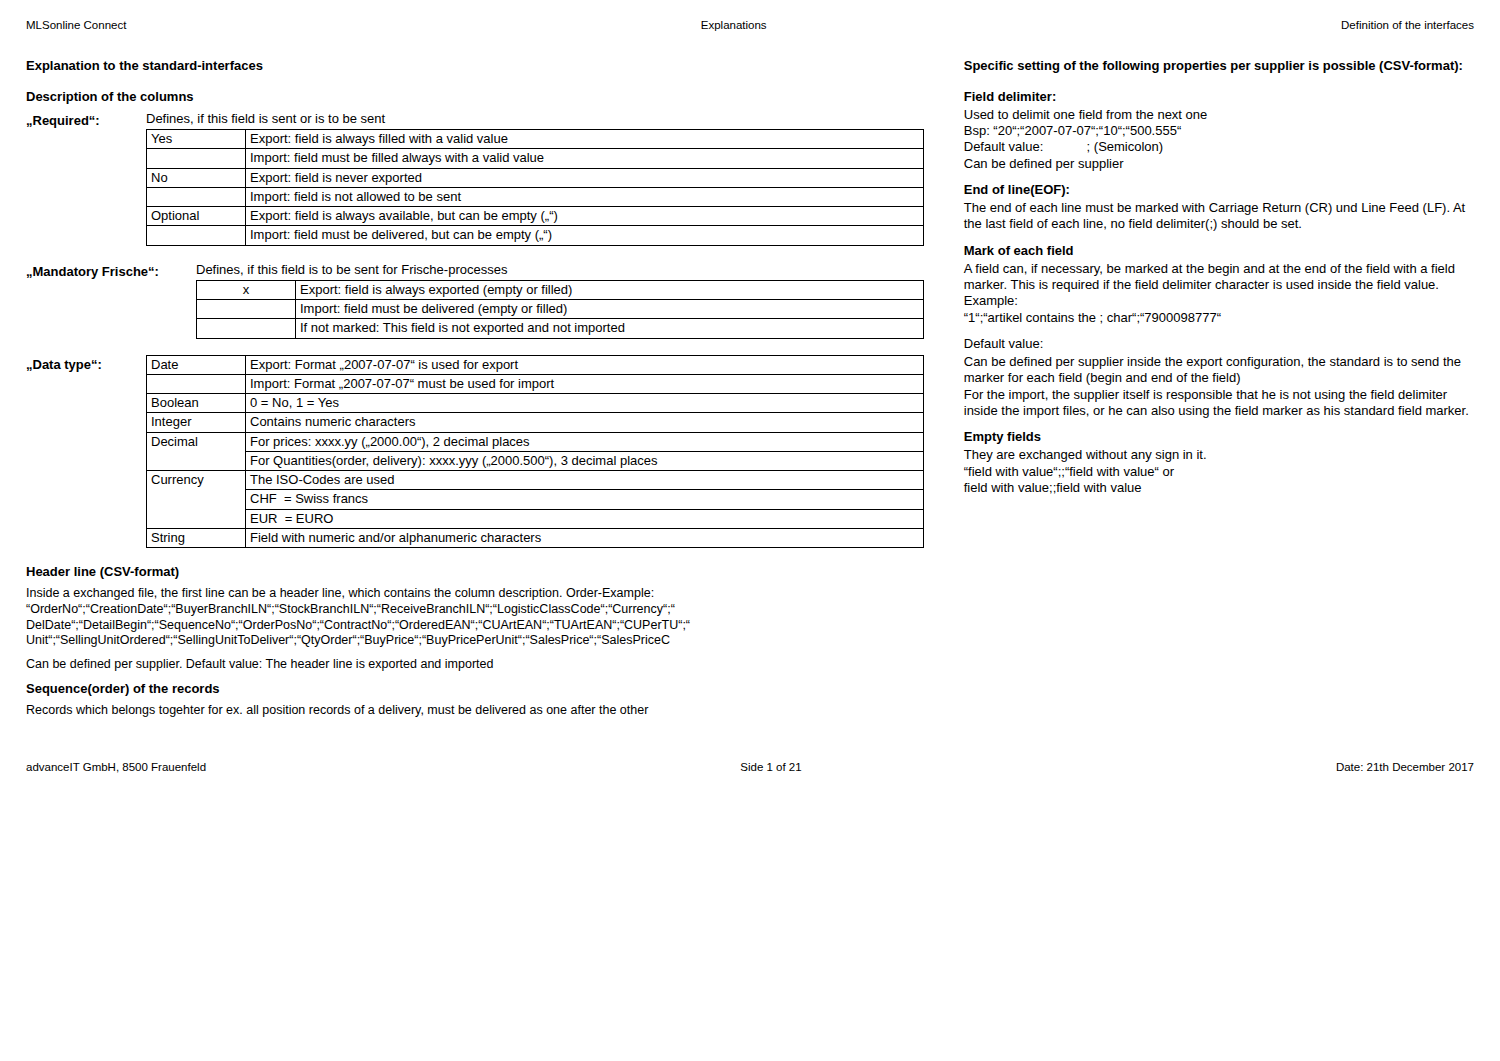MLSonline Connect
Explanations
Definition of the interfaces
Explanation to the standard-interfaces
Description of the columns
„Required“:
Defines, if this field is sent or is to be sent
| Yes | Export: field is always filled with a valid value |
| | Import: field must be filled always with a valid value |
| No | Export: field is never exported |
| | Import: field is not allowed to be sent |
| Optional | Export: field is always available, but can be empty („“) |
| | Import: field must be delivered, but can be empty („“) |
„Mandatory Frische“:
Defines, if this field is to be sent for Frische-processes
| x | Export: field is always exported (empty or filled) |
| | Import: field must be delivered (empty or filled) |
| | If not marked: This field is not exported and not imported |
„Data type“:
| Date | Export: Format „2007-07-07“ is used for export |
| | Import: Format „2007-07-07“ must be used for import |
| Boolean | 0 = No, 1 = Yes |
| Integer | Contains numeric characters |
| Decimal | For prices: xxxx.yy („2000.00“), 2 decimal places |
| For Quantities(order, delivery): xxxx.yyy („2000.500“), 3 decimal places |
| Currency | The ISO-Codes are used |
| CHF = Swiss francs |
| EUR = EURO |
| String | Field with numeric and/or alphanumeric characters |
Header line (CSV-format)
Inside a exchanged file, the first line can be a header line, which contains the column description. Order-Example: “OrderNo“;“CreationDate“;“BuyerBranchILN“;“StockBranchILN“;“ReceiveBranchILN“;“LogisticClassCode“;“Currency“;“ DelDate“;“DetailBegin“;“SequenceNo“;“OrderPosNo“;“ContractNo“;“OrderedEAN“;“CUArtEAN“;“TUArtEAN“;“CUPerTU“;“ Unit“;“SellingUnitOrdered“;“SellingUnitToDeliver“;“QtyOrder“;“BuyPrice“;“BuyPricePerUnit“;“SalesPrice“;“SalesPriceC
Can be defined per supplier. Default value: The header line is exported and imported
Sequence(order) of the records
Records which belongs togehter for ex. all position records of a delivery, must be delivered as one after the other
Specific setting of the following properties per supplier is possible (CSV-format):
Field delimiter:
Used to delimit one field from the next one
Bsp: “20“;“2007-07-07“;“10“;“500.555“
Default value: ; (Semicolon)
Can be defined per supplier
End of line(EOF):
The end of each line must be marked with Carriage Return (CR) und Line Feed (LF). At the last field of each line, no field delimiter(;) should be set.
Mark of each field
A field can, if necessary, be marked at the begin and at the end of the field with a field marker. This is required if the field delimiter character is used inside the field value. Example:
“1“;“artikel contains the ; char“;“7900098777“
Default value:
Can be defined per supplier inside the export configuration, the standard is to send the marker for each field (begin and end of the field)
For the import, the supplier itself is responsible that he is not using the field delimiter inside the import files, or he can also using the field marker as his standard field marker.
Empty fields
They are exchanged without any sign in it.
“field with value“;;“field with value“ or
field with value;;field with value
advanceIT GmbH, 8500 Frauenfeld
Side 1 of 21
Date: 21th December 2017